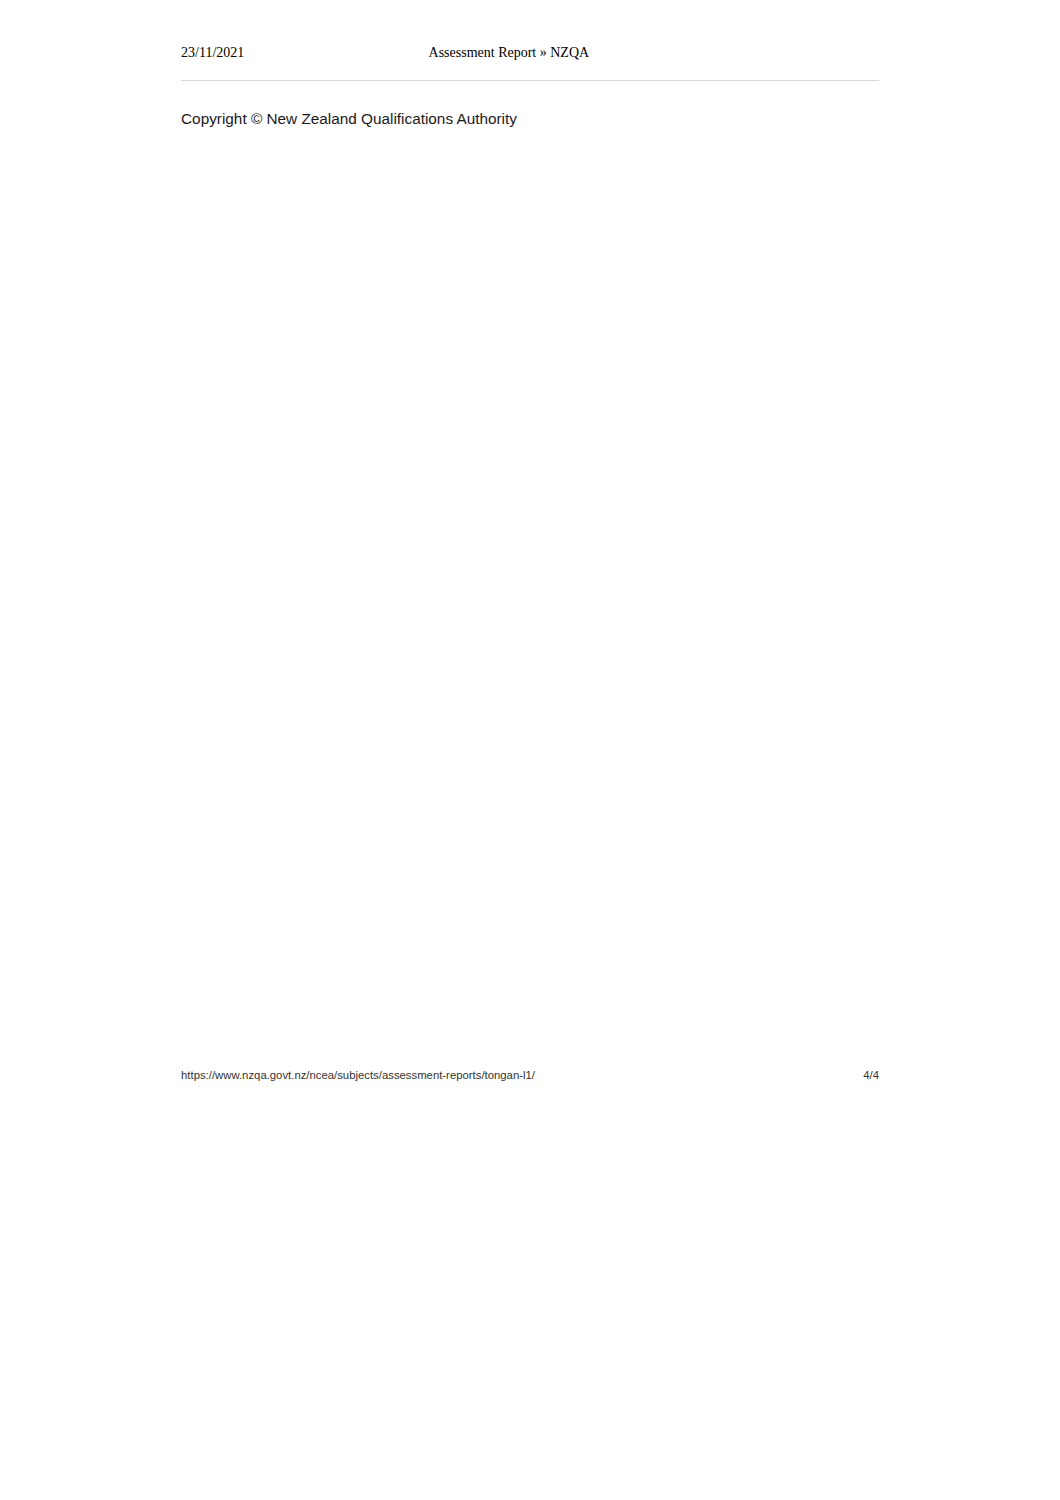23/11/2021 Assessment Report » NZQA
Copyright © New Zealand Qualifications Authority
https://www.nzqa.govt.nz/ncea/subjects/assessment-reports/tongan-l1/ 4/4